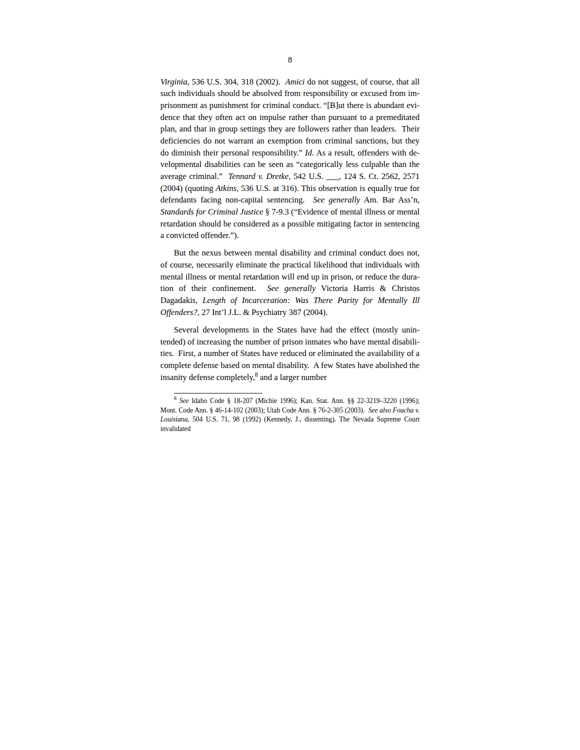8
Virginia, 536 U.S. 304, 318 (2002). Amici do not suggest, of course, that all such individuals should be absolved from responsibility or excused from imprisonment as punishment for criminal conduct. “[B]ut there is abundant evidence that they often act on impulse rather than pursuant to a premeditated plan, and that in group settings they are followers rather than leaders. Their deficiencies do not warrant an exemption from criminal sanctions, but they do diminish their personal responsibility.” Id. As a result, offenders with developmental disabilities can be seen as “categorically less culpable than the average criminal.” Tennard v. Dretke, 542 U.S. ___, 124 S. Ct. 2562, 2571 (2004) (quoting Atkins, 536 U.S. at 316). This observation is equally true for defendants facing non-capital sentencing. See generally Am. Bar Ass’n, Standards for Criminal Justice § 7-9.3 (“Evidence of mental illness or mental retardation should be considered as a possible mitigating factor in sentencing a convicted offender.”).
But the nexus between mental disability and criminal conduct does not, of course, necessarily eliminate the practical likelihood that individuals with mental illness or mental retardation will end up in prison, or reduce the duration of their confinement. See generally Victoria Harris & Christos Dagadakis, Length of Incarceration: Was There Parity for Mentally Ill Offenders?, 27 Int’l J.L. & Psychiatry 387 (2004).
Several developments in the States have had the effect (mostly unintended) of increasing the number of prison inmates who have mental disabilities. First, a number of States have reduced or eliminated the availability of a complete defense based on mental disability. A few States have abolished the insanity defense completely,8 and a larger number
8 See Idaho Code § 18-207 (Michie 1996); Kan. Stat. Ann. §§ 22-3219–3220 (1996); Mont. Code Ann. § 46-14-102 (2003); Utah Code Ann. § 76-2-305 (2003). See also Foucha v. Louisiana, 504 U.S. 71, 98 (1992) (Kennedy, J., dissenting). The Nevada Supreme Court invalidated